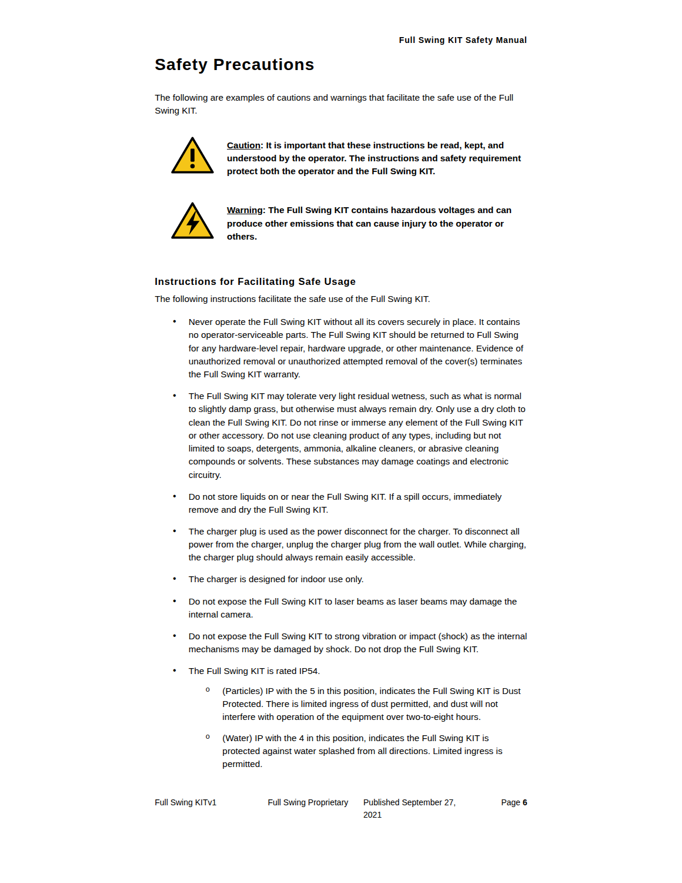Full Swing KIT Safety Manual
Safety Precautions
The following are examples of cautions and warnings that facilitate the safe use of the Full Swing KIT.
Caution: It is important that these instructions be read, kept, and understood by the operator. The instructions and safety requirement protect both the operator and the Full Swing KIT.
Warning: The Full Swing KIT contains hazardous voltages and can produce other emissions that can cause injury to the operator or others.
Instructions for Facilitating Safe Usage
The following instructions facilitate the safe use of the Full Swing KIT.
Never operate the Full Swing KIT without all its covers securely in place. It contains no operator-serviceable parts. The Full Swing KIT should be returned to Full Swing for any hardware-level repair, hardware upgrade, or other maintenance. Evidence of unauthorized removal or unauthorized attempted removal of the cover(s) terminates the Full Swing KIT warranty.
The Full Swing KIT may tolerate very light residual wetness, such as what is normal to slightly damp grass, but otherwise must always remain dry. Only use a dry cloth to clean the Full Swing KIT. Do not rinse or immerse any element of the Full Swing KIT or other accessory. Do not use cleaning product of any types, including but not limited to soaps, detergents, ammonia, alkaline cleaners, or abrasive cleaning compounds or solvents. These substances may damage coatings and electronic circuitry.
Do not store liquids on or near the Full Swing KIT. If a spill occurs, immediately remove and dry the Full Swing KIT.
The charger plug is used as the power disconnect for the charger. To disconnect all power from the charger, unplug the charger plug from the wall outlet. While charging, the charger plug should always remain easily accessible.
The charger is designed for indoor use only.
Do not expose the Full Swing KIT to laser beams as laser beams may damage the internal camera.
Do not expose the Full Swing KIT to strong vibration or impact (shock) as the internal mechanisms may be damaged by shock. Do not drop the Full Swing KIT.
The Full Swing KIT is rated IP54.
(Particles) IP with the 5 in this position, indicates the Full Swing KIT is Dust Protected. There is limited ingress of dust permitted, and dust will not interfere with operation of the equipment over two-to-eight hours.
(Water) IP with the 4 in this position, indicates the Full Swing KIT is protected against water splashed from all directions. Limited ingress is permitted.
Full Swing KITv1
Full Swing Proprietary
Published September 27, 2021
Page 6